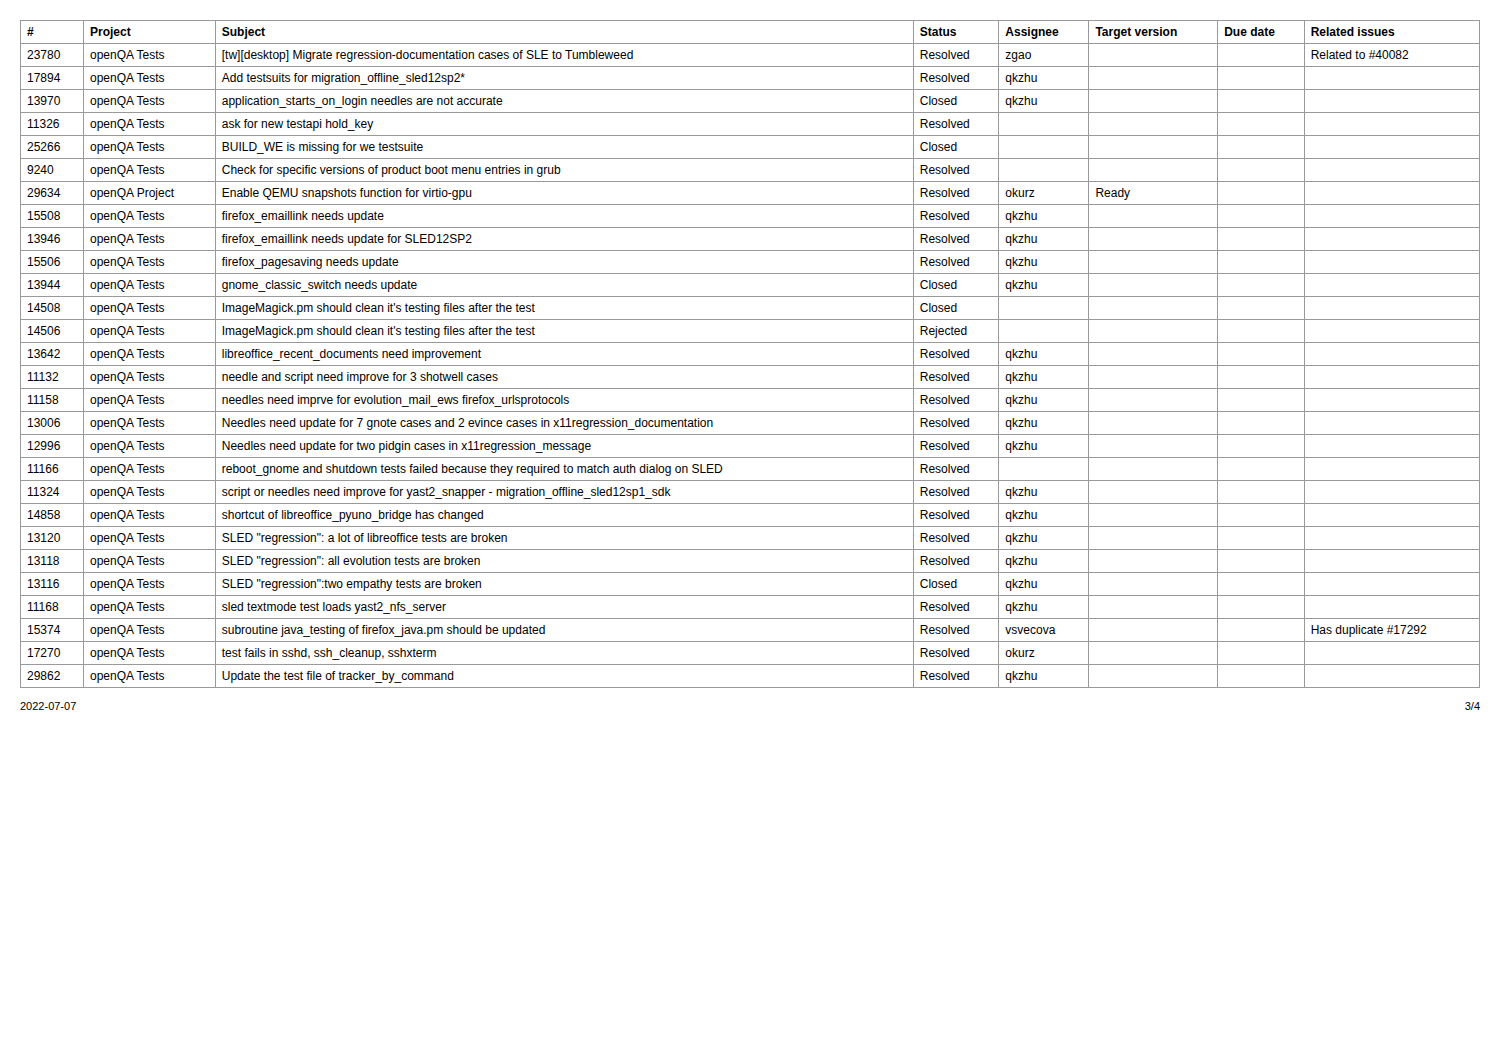| # | Project | Subject | Status | Assignee | Target version | Due date | Related issues |
| --- | --- | --- | --- | --- | --- | --- | --- |
| 23780 | openQA Tests | [tw][desktop] Migrate regression-documentation cases of SLE to Tumbleweed | Resolved | zgao | | | Related to #40082 |
| 17894 | openQA Tests | Add testsuits for migration_offline_sled12sp2* | Resolved | qkzhu | | | |
| 13970 | openQA Tests | application_starts_on_login needles are not accurate | Closed | qkzhu | | | |
| 11326 | openQA Tests | ask for new testapi hold_key | Resolved | | | | |
| 25266 | openQA Tests | BUILD_WE is missing for we testsuite | Closed | | | | |
| 9240 | openQA Tests | Check for specific versions of product boot menu entries in grub | Resolved | | | | |
| 29634 | openQA Project | Enable QEMU snapshots function for virtio-gpu | Resolved | okurz | Ready | | |
| 15508 | openQA Tests | firefox_emaillink needs update | Resolved | qkzhu | | | |
| 13946 | openQA Tests | firefox_emaillink needs update for SLED12SP2 | Resolved | qkzhu | | | |
| 15506 | openQA Tests | firefox_pagesaving needs update | Resolved | qkzhu | | | |
| 13944 | openQA Tests | gnome_classic_switch needs update | Closed | qkzhu | | | |
| 14508 | openQA Tests | ImageMagick.pm should clean it's testing files after the test | Closed | | | | |
| 14506 | openQA Tests | ImageMagick.pm should clean it's testing files after the test | Rejected | | | | |
| 13642 | openQA Tests | libreoffice_recent_documents need improvement | Resolved | qkzhu | | | |
| 11132 | openQA Tests | needle and script need improve for 3 shotwell cases | Resolved | qkzhu | | | |
| 11158 | openQA Tests | needles need imprve for evolution_mail_ews firefox_urlsprotocols | Resolved | qkzhu | | | |
| 13006 | openQA Tests | Needles need update for 7 gnote cases and 2 evince cases in x11regression_documentation | Resolved | qkzhu | | | |
| 12996 | openQA Tests | Needles need update for two pidgin cases in x11regression_message | Resolved | qkzhu | | | |
| 11166 | openQA Tests | reboot_gnome and shutdown tests failed because they required to match auth dialog on SLED | Resolved | | | | |
| 11324 | openQA Tests | script or needles need improve for yast2_snapper - migration_offline_sled12sp1_sdk | Resolved | qkzhu | | | |
| 14858 | openQA Tests | shortcut of libreoffice_pyuno_bridge has changed | Resolved | qkzhu | | | |
| 13120 | openQA Tests | SLED "regression": a lot of libreoffice tests are broken | Resolved | qkzhu | | | |
| 13118 | openQA Tests | SLED "regression": all evolution tests are broken | Resolved | qkzhu | | | |
| 13116 | openQA Tests | SLED "regression":two empathy tests are broken | Closed | qkzhu | | | |
| 11168 | openQA Tests | sled textmode test loads yast2_nfs_server | Resolved | qkzhu | | | |
| 15374 | openQA Tests | subroutine java_testing of firefox_java.pm should be updated | Resolved | vsvecova | | | Has duplicate #17292 |
| 17270 | openQA Tests | test fails in sshd, ssh_cleanup, sshxterm | Resolved | okurz | | | |
| 29862 | openQA Tests | Update the test file of tracker_by_command | Resolved | qkzhu | | | |
2022-07-07
3/4